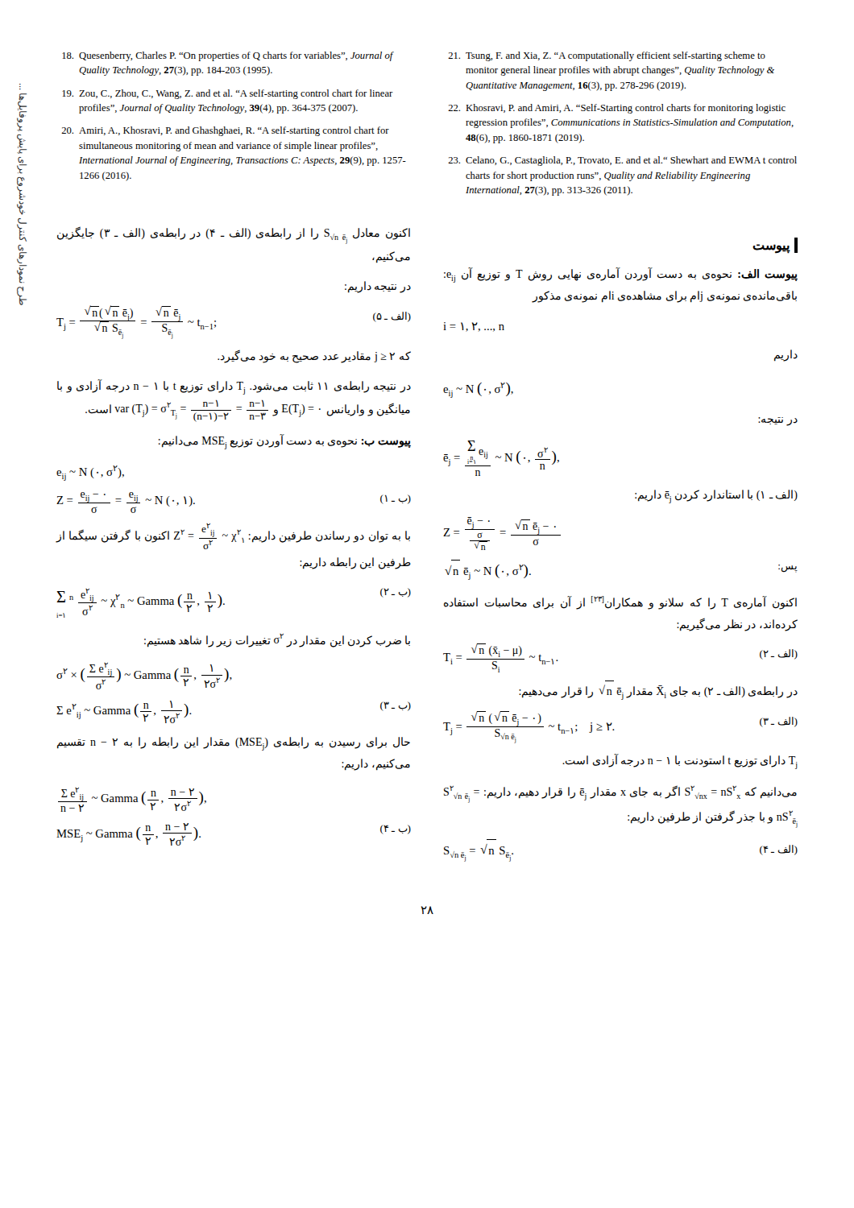طرح نمودارهای کنترل خودشروع برای پایش پروفایل‌ها ...
18. Quesenberry, Charles P. “On properties of Q charts for variables”, Journal of Quality Technology, 27(3), pp. 184-203 (1995).
19. Zou, C., Zhou, C., Wang, Z. and et al. “A self-starting control chart for linear profiles”, Journal of Quality Technology, 39(4), pp. 364-375 (2007).
20. Amiri, A., Khosravi, P. and Ghashghaei, R. “A self-starting control chart for simultaneous monitoring of mean and variance of simple linear profiles”, International Journal of Engineering, Transactions C: Aspects, 29(9), pp. 1257-1266 (2016).
اکنون معادل S√n ēj را از رابطه‌ی (الف ـ ۴) در رابطه‌ی (الف ـ ۳) جایگزین می‌کنیم،
در نتیجه داریم:
(الف ـ ۵) Tj = n(n ēj) n Sēj = n ēj Sēj ~ tn−1;
که j ≥ ۲ مقادیر عدد صحیح به خود می‌گیرد.
در نتیجه رابطه‌ی ۱۱ ثابت می‌شود. Tj دارای توزیع t با n − ۱ درجه آزادی و با میانگین و واریانس E(Tj) = ۰ و var (Tj) = σ۲Tj = n−۱(n−۱)−۲ = n−۱ n−۳ است.
پیوست ب: نحوه‌ی به دست آوردن توزیع MSEj می‌دانیم:
eij ~ N (۰, σ۲), (ب ـ ۱) Z = eij − ۰ σ = eij σ ~ N (۰, ۱).
با به توان دو رساندن طرفین داریم: Z۲ = e۲ij σ۲ ~ χ۲۱ اکنون با گرفتن سیگما از طرفین این رابطه داریم:
(ب ـ ۲) Σi=۱ n e۲ij σ۲ ~ χ۲n ~ Gamma (n ۲, ۱۲).
با ضرب کردن این مقدار در σ۲ تغییرات زیر را شاهد هستیم:
σ۲ × (Σ e۲ij σ۲) ~ Gamma (n ۲, ۱۲σ۲), (ب ـ ۳) Σ e۲ij ~ Gamma (n ۲, ۱۲σ۲).
حال برای رسیدن به رابطه‌ی (MSEj) مقدار این رابطه را به n − ۲ تقسیم می‌کنیم، داریم:
Σ e۲ij n − ۲ ~ Gamma (n ۲, n − ۲۲σ۲), (ب ـ ۴) MSEj ~ Gamma (n ۲, n − ۲۲σ۲).
21. Tsung, F. and Xia, Z. “A computationally efficient self-starting scheme to monitor general linear profiles with abrupt changes”, Quality Technology & Quantitative Management, 16(3), pp. 278-296 (2019).
22. Khosravi, P. and Amiri, A. “Self-Starting control charts for monitoring logistic regression profiles”, Communications in Statistics-Simulation and Computation, 48(6), pp. 1860-1871 (2019).
23. Celano, G., Castagliola, P., Trovato, E. and et al.“ Shewhart and EWMA t control charts for short production runs”, Quality and Reliability Engineering International, 27(3), pp. 313-326 (2011).
پیوست
پیوست الف: نحوه‌ی به دست آوردن آماره‌ی نهایی روش T و توزیع آن eij: باقی‌مانده‌ی نمونه‌ی jام برای مشاهده‌ی iام نمونه‌ی مذکور
i = ۱, ۲, ..., n
داریم
eij ~ N (۰, σ۲),
در نتیجه:
ēj = Σni=۱ eij n ~ N (۰, σ۲ n),
(الف ـ ۱) با استاندارد کردن ēj داریم:
Z = ēj − ۰ σn = n ēj − ۰ σ پس: n ēj ~ N (۰, σ۲).
اکنون آماره‌ی T را که سلانو و همکاران[۲۳] از آن برای محاسبات استفاده کرده‌اند، در نظر می‌گیریم:
(الف ـ ۲) Ti = n (x̄i − μ) Si ~ tn−۱.
در رابطه‌ی (الف ـ ۲) به جای X̄i مقدار n ēj را قرار می‌دهیم:
(الف ـ ۳) Tj = n (n ēj − ۰) S√n ēj ~ tn−۱; j ≥ ۲.
Tj دارای توزیع t استودنت با n − ۱ درجه آزادی است.
می‌دانیم که S۲√nx = nS۲x اگر به جای x مقدار ēj را قرار دهیم، داریم: S۲√n ēj = nS۲ēj و با جذر گرفتن از طرفین داریم:
(الف ـ ۴) S√n ēj = n Sēj.
۲۸